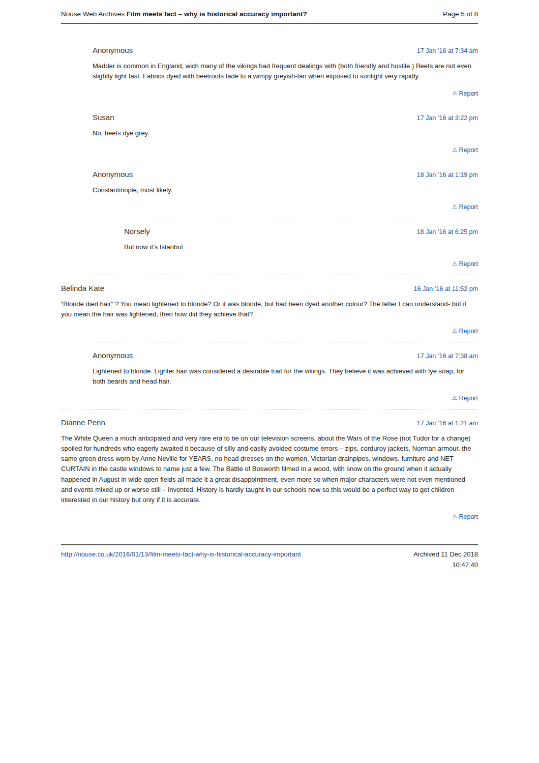Nouse Web Archives Film meets fact – why is historical accuracy important?
Page 5 of 8
Anonymous 17 Jan ’16 at 7:34 am
Madder is common in England, wich many of the vikings had frequent dealings with (both friendly and hostile.) Beets are not even slightly light fast. Fabrics dyed with beetroots fade to a wimpy greyish-tan when exposed to sunlight very rapidly.
⚠Report
Susan 17 Jan ’16 at 3:22 pm
No, beets dye grey.
⚠Report
Anonymous 18 Jan ’16 at 1:19 pm
Constantinople, most likely.
⚠Report
Norsely 18 Jan ’16 at 6:25 pm
But now it’s Istanbul
⚠Report
Belinda Kate 16 Jan ’16 at 11:52 pm
“Blonde died hair” ? You mean lightened to blonde? Or it was blonde, but had been dyed another colour? The latter I can understand- but if you mean the hair was lightened, then how did they achieve that?
⚠Report
Anonymous 17 Jan ’16 at 7:38 am
Lightened to blonde. Lighter hair was considered a desirable trait for the vikings. They believe it was achieved with lye soap, for both beards and head hair.
⚠Report
Dianne Penn 17 Jan ’16 at 1:21 am
The White Queen a much anticipated and very rare era to be on our television screens, about the Wars of the Rose (not Tudor for a change) spoiled for hundreds who eagerly awaited it because of silly and easily avoided costume errors – zips, corduroy jackets, Norman armour, the same green dress worn by Anne Neville for YEARS, no head dresses on the women, Victorian drainpipes, windows, furniture and NET CURTAIN in the castle windows to name just a few. The Battle of Bosworth filmed in a wood, with snow on the ground when it actually happened in August in wide open fields all made it a great disappointment, even more so when major characters were not even mentioned and events mixed up or worse still – invented. History is hardly taught in our schools now so this would be a perfect way to get children interested in our history but only if it is accurate.
⚠Report
http://nouse.co.uk/2016/01/13/film-meets-fact-why-is-historical-accuracy-important
Archived 11 Dec 2018
10:47:40